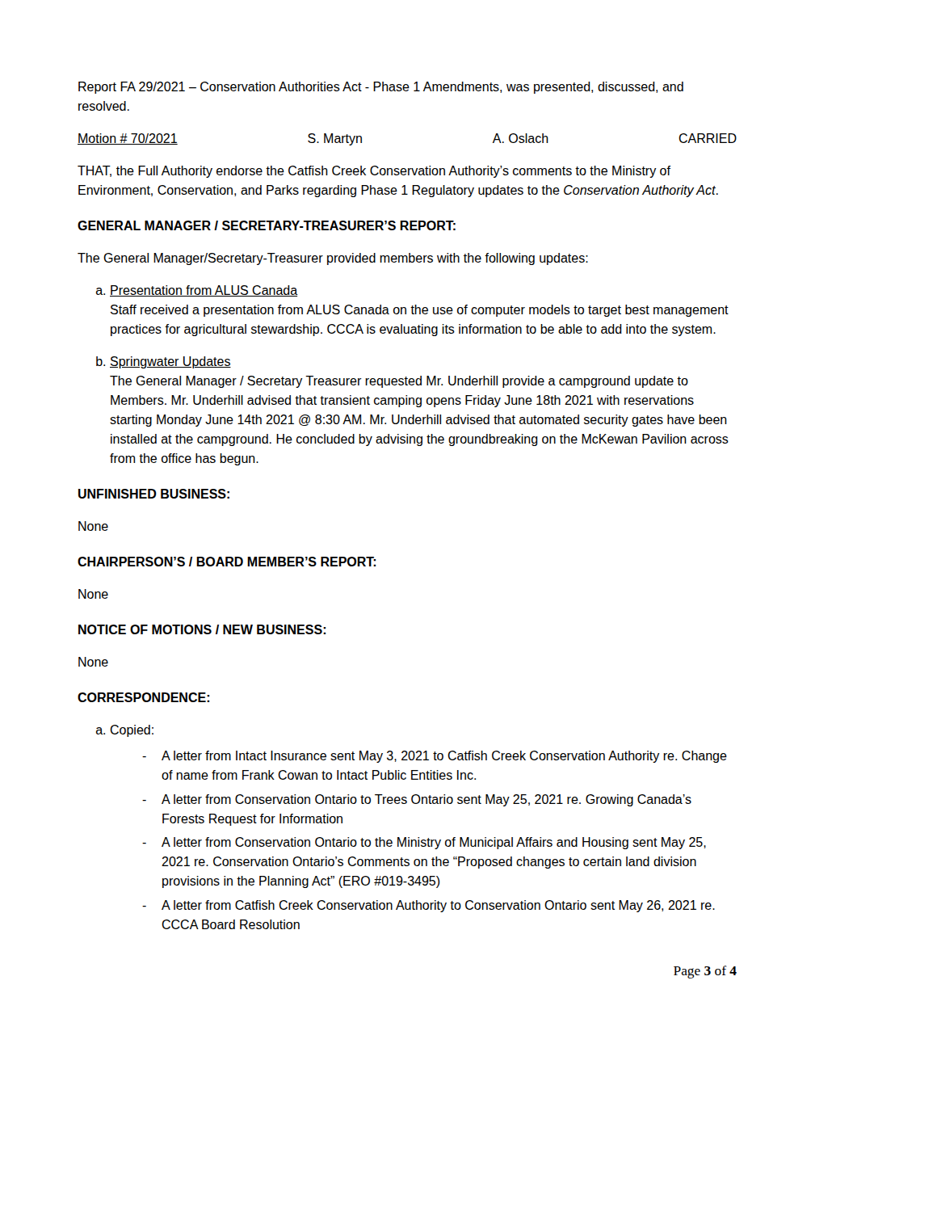Report FA 29/2021 – Conservation Authorities Act - Phase 1 Amendments, was presented, discussed, and resolved.
Motion # 70/2021 S. Martyn A. Oslach CARRIED
THAT, the Full Authority endorse the Catfish Creek Conservation Authority’s comments to the Ministry of Environment, Conservation, and Parks regarding Phase 1 Regulatory updates to the Conservation Authority Act.
GENERAL MANAGER / SECRETARY-TREASURER’S REPORT:
The General Manager/Secretary-Treasurer provided members with the following updates:
Presentation from ALUS Canada Staff received a presentation from ALUS Canada on the use of computer models to target best management practices for agricultural stewardship. CCCA is evaluating its information to be able to add into the system.
Springwater Updates The General Manager / Secretary Treasurer requested Mr. Underhill provide a campground update to Members. Mr. Underhill advised that transient camping opens Friday June 18th 2021 with reservations starting Monday June 14th 2021 @ 8:30 AM. Mr. Underhill advised that automated security gates have been installed at the campground. He concluded by advising the groundbreaking on the McKewan Pavilion across from the office has begun.
UNFINISHED BUSINESS:
None
CHAIRPERSON’S / BOARD MEMBER’S REPORT:
None
NOTICE OF MOTIONS / NEW BUSINESS:
None
CORRESPONDENCE:
Copied:
A letter from Intact Insurance sent May 3, 2021 to Catfish Creek Conservation Authority re. Change of name from Frank Cowan to Intact Public Entities Inc.
A letter from Conservation Ontario to Trees Ontario sent May 25, 2021 re. Growing Canada’s Forests Request for Information
A letter from Conservation Ontario to the Ministry of Municipal Affairs and Housing sent May 25, 2021 re. Conservation Ontario’s Comments on the “Proposed changes to certain land division provisions in the Planning Act” (ERO #019-3495)
A letter from Catfish Creek Conservation Authority to Conservation Ontario sent May 26, 2021 re. CCCA Board Resolution
Page 3 of 4